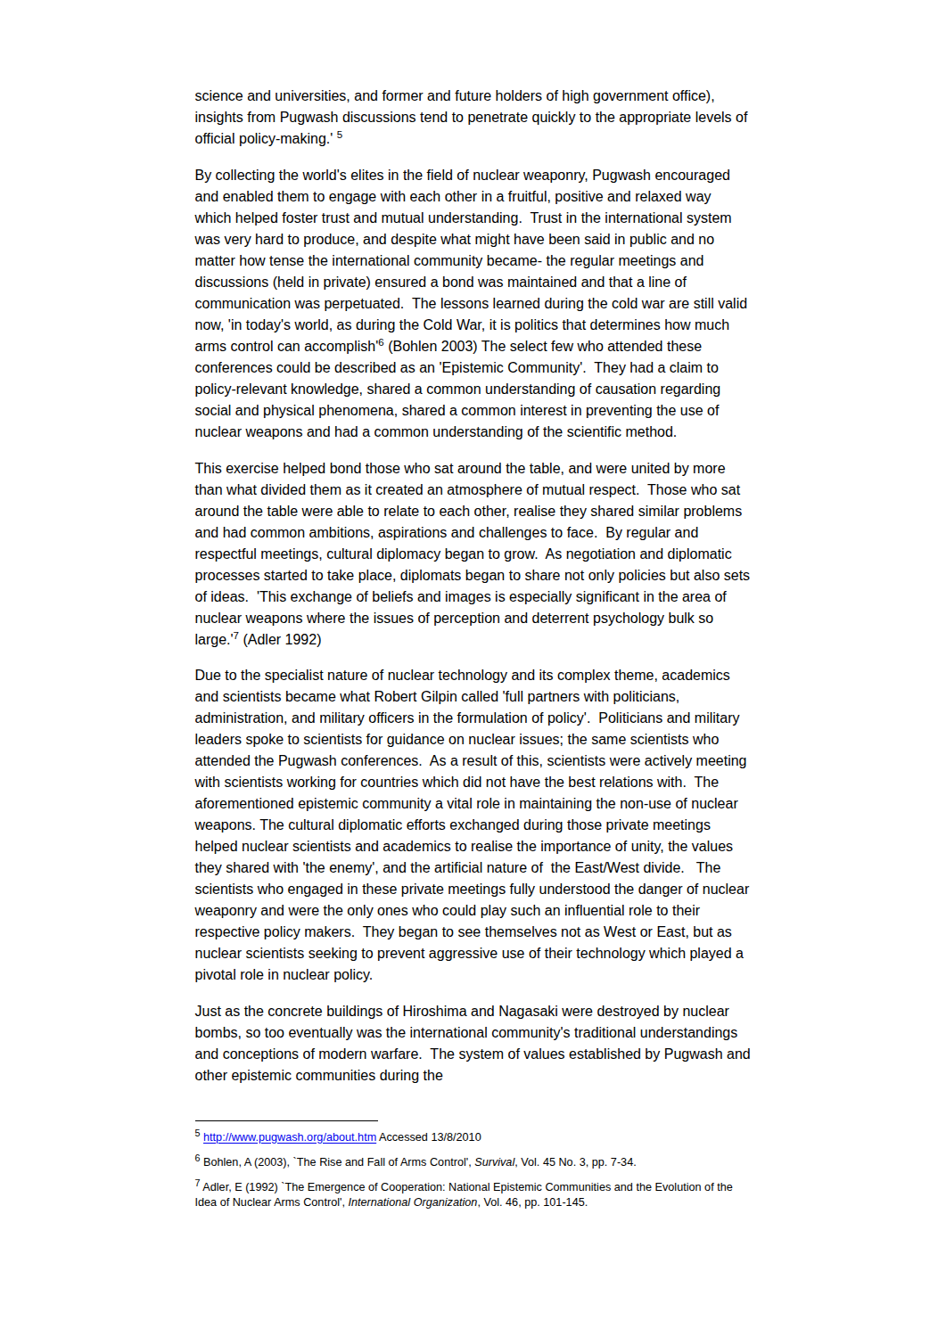science and universities, and former and future holders of high government office), insights from Pugwash discussions tend to penetrate quickly to the appropriate levels of official policy-making.' 5
By collecting the world's elites in the field of nuclear weaponry, Pugwash encouraged and enabled them to engage with each other in a fruitful, positive and relaxed way which helped foster trust and mutual understanding. Trust in the international system was very hard to produce, and despite what might have been said in public and no matter how tense the international community became- the regular meetings and discussions (held in private) ensured a bond was maintained and that a line of communication was perpetuated. The lessons learned during the cold war are still valid now, 'in today's world, as during the Cold War, it is politics that determines how much arms control can accomplish'6 (Bohlen 2003) The select few who attended these conferences could be described as an 'Epistemic Community'. They had a claim to policy-relevant knowledge, shared a common understanding of causation regarding social and physical phenomena, shared a common interest in preventing the use of nuclear weapons and had a common understanding of the scientific method.
This exercise helped bond those who sat around the table, and were united by more than what divided them as it created an atmosphere of mutual respect. Those who sat around the table were able to relate to each other, realise they shared similar problems and had common ambitions, aspirations and challenges to face. By regular and respectful meetings, cultural diplomacy began to grow. As negotiation and diplomatic processes started to take place, diplomats began to share not only policies but also sets of ideas. 'This exchange of beliefs and images is especially significant in the area of nuclear weapons where the issues of perception and deterrent psychology bulk so large.'7 (Adler 1992)
Due to the specialist nature of nuclear technology and its complex theme, academics and scientists became what Robert Gilpin called 'full partners with politicians, administration, and military officers in the formulation of policy'. Politicians and military leaders spoke to scientists for guidance on nuclear issues; the same scientists who attended the Pugwash conferences. As a result of this, scientists were actively meeting with scientists working for countries which did not have the best relations with. The aforementioned epistemic community a vital role in maintaining the non-use of nuclear weapons. The cultural diplomatic efforts exchanged during those private meetings helped nuclear scientists and academics to realise the importance of unity, the values they shared with 'the enemy', and the artificial nature of the East/West divide. The scientists who engaged in these private meetings fully understood the danger of nuclear weaponry and were the only ones who could play such an influential role to their respective policy makers. They began to see themselves not as West or East, but as nuclear scientists seeking to prevent aggressive use of their technology which played a pivotal role in nuclear policy.
Just as the concrete buildings of Hiroshima and Nagasaki were destroyed by nuclear bombs, so too eventually was the international community's traditional understandings and conceptions of modern warfare. The system of values established by Pugwash and other epistemic communities during the
5 http://www.pugwash.org/about.htm Accessed 13/8/2010
6 Bohlen, A (2003), `The Rise and Fall of Arms Control', Survival, Vol. 45 No. 3, pp. 7-34.
7 Adler, E (1992) `The Emergence of Cooperation: National Epistemic Communities and the Evolution of the Idea of Nuclear Arms Control', International Organization, Vol. 46, pp. 101-145.